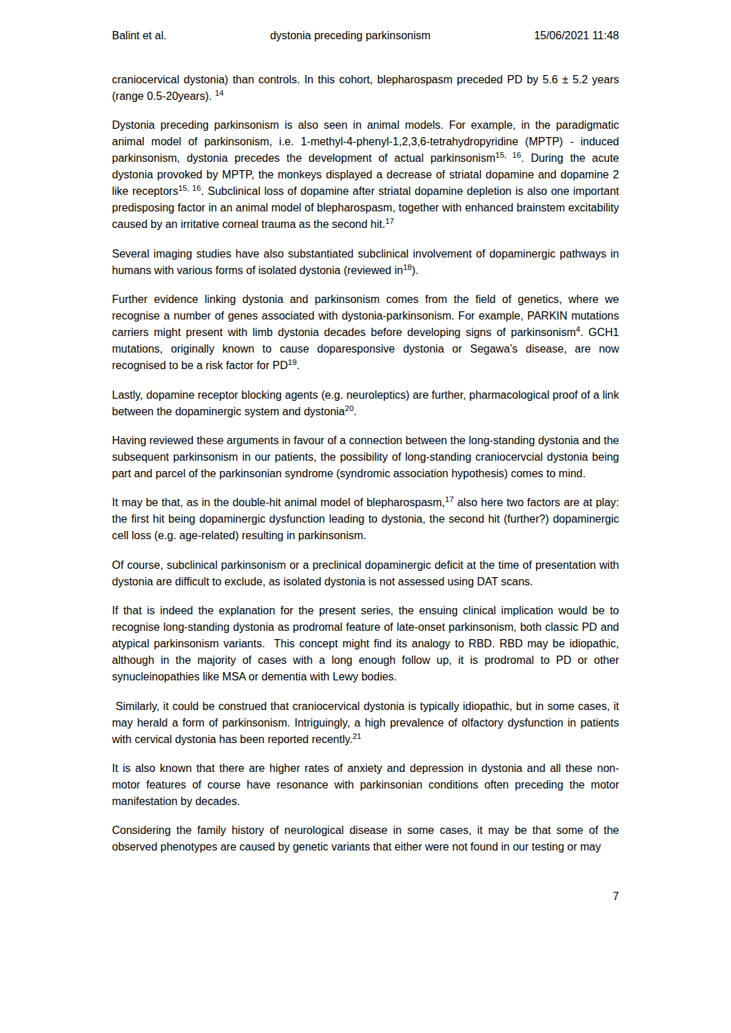Balint et al. dystonia preceding parkinsonism 15/06/2021 11:48
craniocervical dystonia) than controls. In this cohort, blepharospasm preceded PD by 5.6 ± 5.2 years (range 0.5-20years). 14
Dystonia preceding parkinsonism is also seen in animal models. For example, in the paradigmatic animal model of parkinsonism, i.e. 1-methyl-4-phenyl-1,2,3,6-tetrahydropyridine (MPTP) - induced parkinsonism, dystonia precedes the development of actual parkinsonism15, 16. During the acute dystonia provoked by MPTP, the monkeys displayed a decrease of striatal dopamine and dopamine 2 like receptors15, 16. Subclinical loss of dopamine after striatal dopamine depletion is also one important predisposing factor in an animal model of blepharospasm, together with enhanced brainstem excitability caused by an irritative corneal trauma as the second hit.17
Several imaging studies have also substantiated subclinical involvement of dopaminergic pathways in humans with various forms of isolated dystonia (reviewed in18).
Further evidence linking dystonia and parkinsonism comes from the field of genetics, where we recognise a number of genes associated with dystonia-parkinsonism. For example, PARKIN mutations carriers might present with limb dystonia decades before developing signs of parkinsonism4. GCH1 mutations, originally known to cause doparesponsive dystonia or Segawa’s disease, are now recognised to be a risk factor for PD19.
Lastly, dopamine receptor blocking agents (e.g. neuroleptics) are further, pharmacological proof of a link between the dopaminergic system and dystonia20.
Having reviewed these arguments in favour of a connection between the long-standing dystonia and the subsequent parkinsonism in our patients, the possibility of long-standing craniocervcial dystonia being part and parcel of the parkinsonian syndrome (syndromic association hypothesis) comes to mind.
It may be that, as in the double-hit animal model of blepharospasm,17 also here two factors are at play: the first hit being dopaminergic dysfunction leading to dystonia, the second hit (further?) dopaminergic cell loss (e.g. age-related) resulting in parkinsonism.
Of course, subclinical parkinsonism or a preclinical dopaminergic deficit at the time of presentation with dystonia are difficult to exclude, as isolated dystonia is not assessed using DAT scans.
If that is indeed the explanation for the present series, the ensuing clinical implication would be to recognise long-standing dystonia as prodromal feature of late-onset parkinsonism, both classic PD and atypical parkinsonism variants. This concept might find its analogy to RBD. RBD may be idiopathic, although in the majority of cases with a long enough follow up, it is prodromal to PD or other synucleinopathies like MSA or dementia with Lewy bodies.
Similarly, it could be construed that craniocervical dystonia is typically idiopathic, but in some cases, it may herald a form of parkinsonism. Intriguingly, a high prevalence of olfactory dysfunction in patients with cervical dystonia has been reported recently.21
It is also known that there are higher rates of anxiety and depression in dystonia and all these non-motor features of course have resonance with parkinsonian conditions often preceding the motor manifestation by decades.
Considering the family history of neurological disease in some cases, it may be that some of the observed phenotypes are caused by genetic variants that either were not found in our testing or may
7